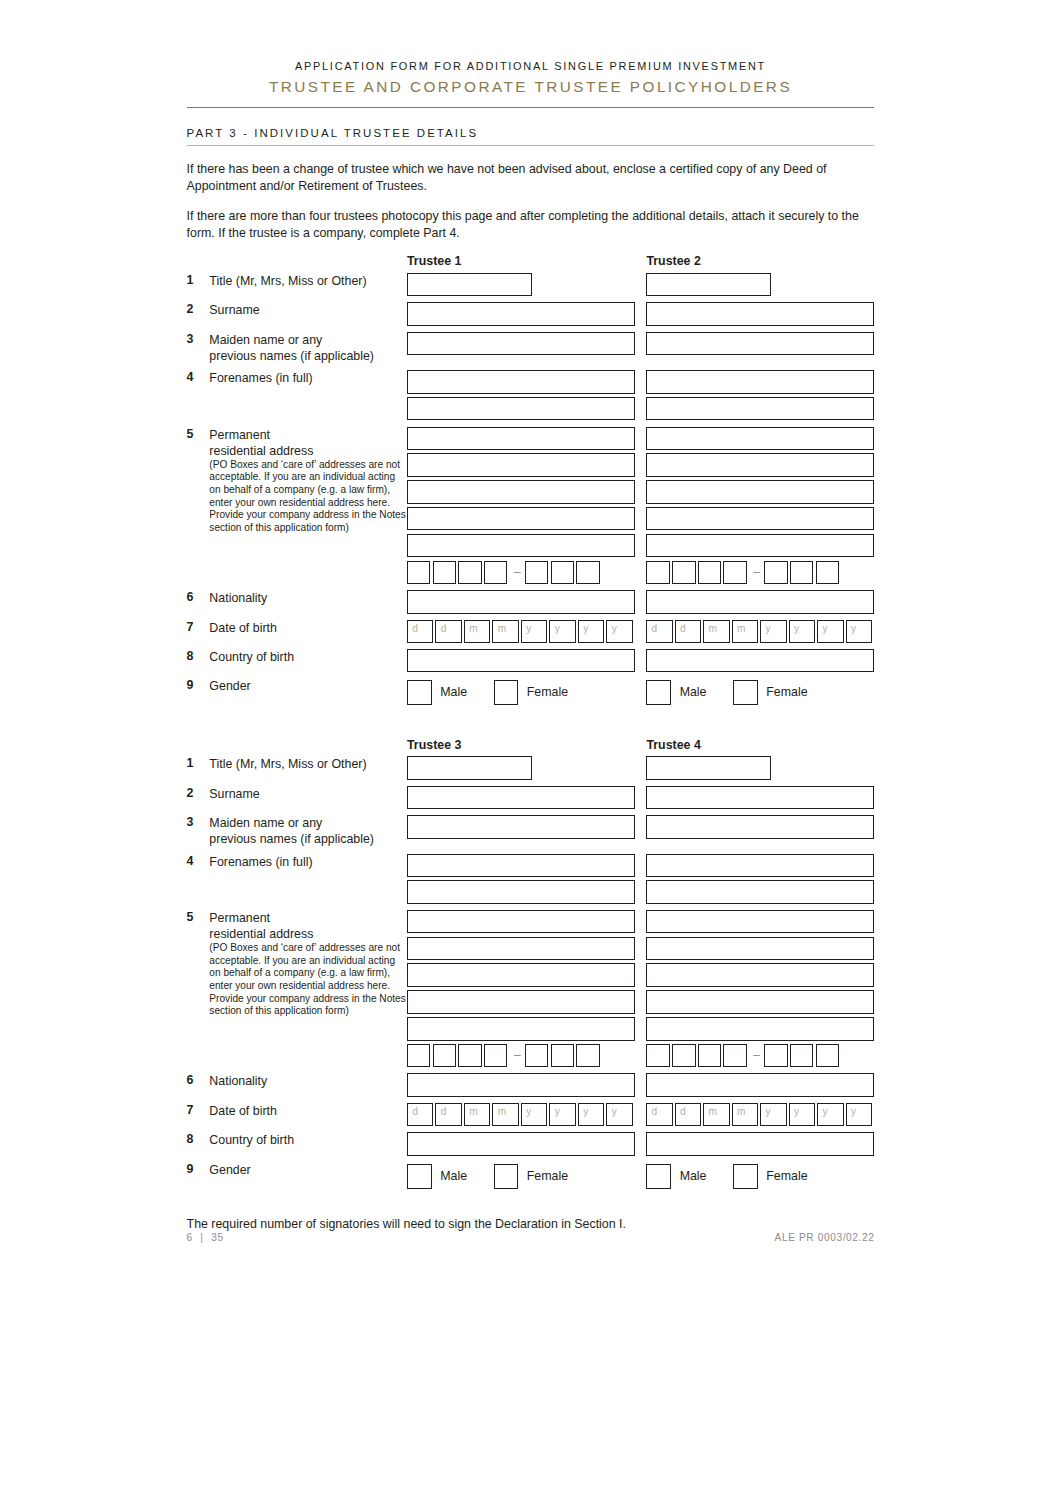Application form for additional single premium investment
Trustee and Corporate Trustee Policyholders
Part 3 - Individual Trustee Details
If there has been a change of trustee which we have not been advised about, enclose a certified copy of any Deed of Appointment and/or Retirement of Trustees.
If there are more than four trustees photocopy this page and after completing the additional details, attach it securely to the form. If the trustee is a company, complete Part 4.
| | | Trustee 1 | | Trustee 2 |
| 1 | Title (Mr, Mrs, Miss or Other) | | | |
| 2 | Surname | | | |
| 3 | Maiden name or any previous names (if applicable) | | | |
| 4 | Forenames (in full) | | | |
| 5 | Permanent residential address (PO Boxes and ‘care of’ addresses are not acceptable. If you are an individual acting on behalf of a company (e.g. a law firm), enter your own residential address here. Provide your company address in the Notes section of this application form) | – | | – |
| 6 | Nationality | | | |
| 7 | Date of birth | d d m m y y y y | | d d m m y y y y |
| 8 | Country of birth | | | |
| 9 | Gender | Male Female | | Male Female |
| | | Trustee 3 | | Trustee 4 |
| 1 | Title (Mr, Mrs, Miss or Other) | | | |
| 2 | Surname | | | |
| 3 | Maiden name or any previous names (if applicable) | | | |
| 4 | Forenames (in full) | | | |
| 5 | Permanent residential address (PO Boxes and ‘care of’ addresses are not acceptable. If you are an individual acting on behalf of a company (e.g. a law firm), enter your own residential address here. Provide your company address in the Notes section of this application form) | – | | – |
| 6 | Nationality | | | |
| 7 | Date of birth | d d m m y y y y | | d d m m y y y y |
| 8 | Country of birth | | | |
| 9 | Gender | Male Female | | Male Female |
The required number of signatories will need to sign the Declaration in Section I.
6|35
ALE PR 0003/02.22